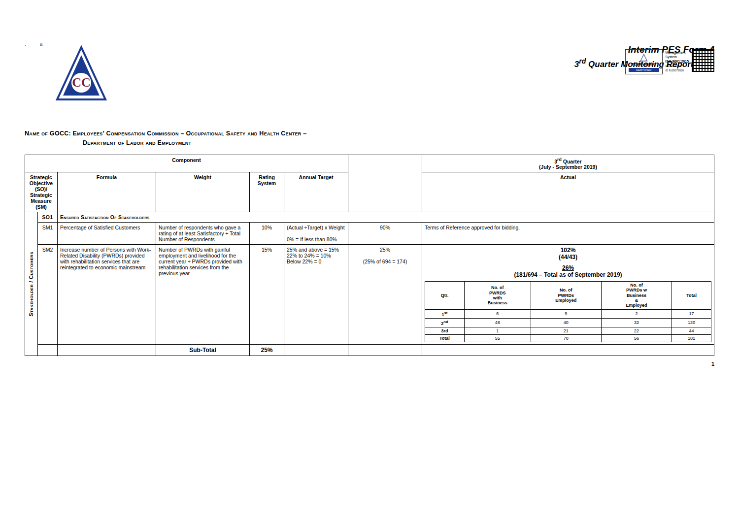. a
CC
△
TÜVRheinland
CERTIFIED
Management
System
ISO 9001:2015
www.tuv.com
ID 9105079520
Interim PES Form 4
3rd Quarter Monitoring Report 2019
Name of GOCC: Employees’ Compensation Commission – Occupational Safety and Health Center –
Department of Labor and Employment
| Component | | 3 rd Quarter (July - September 2019) |
| --- | --- | --- |
| Strategic Objective (SO)/ Strategic Measure (SM) | Formula | Weight | Rating System | Annual Target | Actual |
| Stakeholder / Customers | SO1 | Ensured Satisfaction Of Stakeholders |
| SM1 | Percentage of Satisfied Customers | Number of respondents who gave a rating of at least Satisfactory ÷ Total Number of Respondents | 10% | (Actual ÷Target) x Weight 0% = If less than 80% | 90% | Terms of Reference approved for bidding. |
| SM2 | Increase number of Persons with Work-Related Disability (PWRDs) provided with rehabilitation services that are reintegrated to economic mainstream | Number of PWRDs with gainful employment and livelihood for the current year ÷ PWRDs provided with rehabilitation services from the previous year | 15% | 25% and above = 15% 22% to 24% = 10% Below 22% = 0 | 25% (25% of 694 = 174) | 102% (44/43) 26% (181/694 – Total as of September 2019) / Qtr. / No. of PWRDS with Business / No. of PWRDs Employed / No. of PWRDs w Business & Employed / Total / / --- / --- / --- / --- / --- / / 1 st / 6 / 9 / 2 / 17 / / 2 nd / 48 / 40 / 32 / 120 / / 3rd / 1 / 21 / 22 / 44 / / Total / 55 / 70 / 56 / 181 / |
| | | Sub-Total | 25% | | | |
1